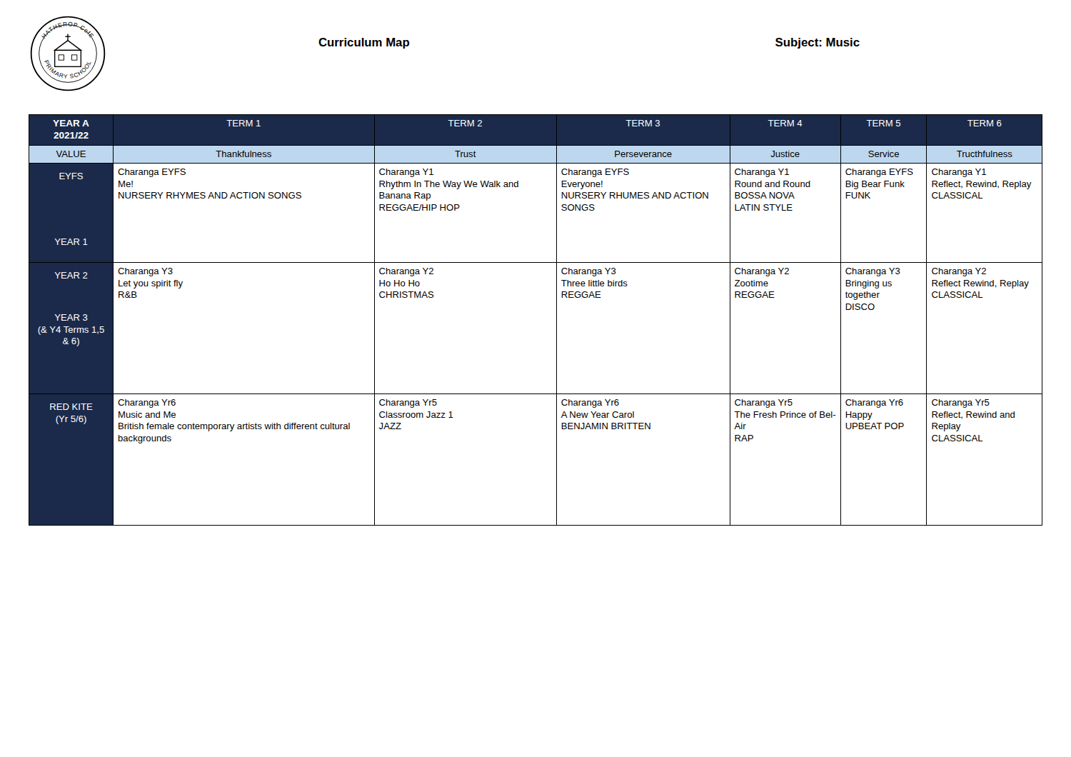HATHEROP CofE PRIMARY SCHOOL
Curriculum Map
Subject: Music
| YEAR A 2021/22 | TERM 1 | TERM 2 | TERM 3 | TERM 4 | TERM 5 | TERM 6 |
| VALUE | Thankfulness | Trust | Perseverance | Justice | Service | Tructhfulness |
| EYFS YEAR 1 | Charanga EYFS Me! NURSERY RHYMES AND ACTION SONGS | Charanga Y1 Rhythm In The Way We Walk and Banana Rap REGGAE/HIP HOP | Charanga EYFS Everyone! NURSERY RHUMES AND ACTION SONGS | Charanga Y1 Round and Round BOSSA NOVA LATIN STYLE | Charanga EYFS Big Bear Funk FUNK | Charanga Y1 Reflect, Rewind, Replay CLASSICAL |
| YEAR 2 YEAR 3 (& Y4 Terms 1,5 & 6) | Charanga Y3 Let you spirit fly R&B | Charanga Y2 Ho Ho Ho CHRISTMAS | Charanga Y3 Three little birds REGGAE | Charanga Y2 Zootime REGGAE | Charanga Y3 Bringing us together DISCO | Charanga Y2 Reflect Rewind, Replay CLASSICAL |
| RED KITE (Yr 5/6) | Charanga Yr6 Music and Me British female contemporary artists with different cultural backgrounds | Charanga Yr5 Classroom Jazz 1 JAZZ | Charanga Yr6 A New Year Carol BENJAMIN BRITTEN | Charanga Yr5 The Fresh Prince of Bel-Air RAP | Charanga Yr6 Happy UPBEAT POP | Charanga Yr5 Reflect, Rewind and Replay CLASSICAL |